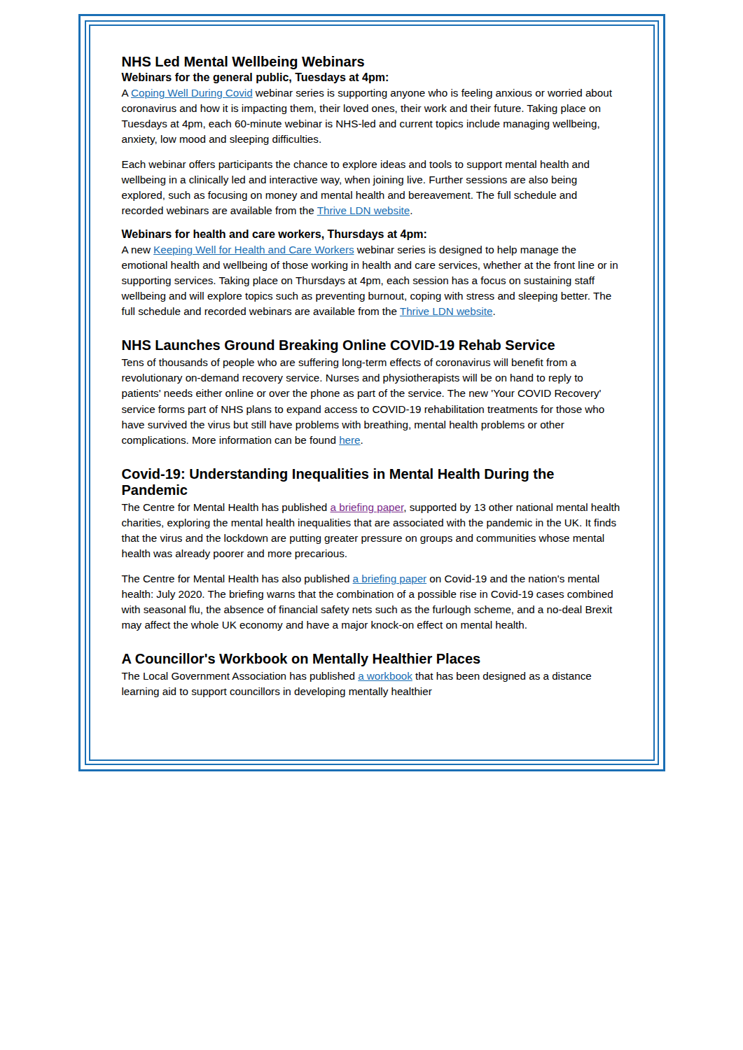NHS Led Mental Wellbeing Webinars
Webinars for the general public, Tuesdays at 4pm:
A Coping Well During Covid webinar series is supporting anyone who is feeling anxious or worried about coronavirus and how it is impacting them, their loved ones, their work and their future. Taking place on Tuesdays at 4pm, each 60-minute webinar is NHS-led and current topics include managing wellbeing, anxiety, low mood and sleeping difficulties.
Each webinar offers participants the chance to explore ideas and tools to support mental health and wellbeing in a clinically led and interactive way, when joining live. Further sessions are also being explored, such as focusing on money and mental health and bereavement. The full schedule and recorded webinars are available from the Thrive LDN website.
Webinars for health and care workers, Thursdays at 4pm:
A new Keeping Well for Health and Care Workers webinar series is designed to help manage the emotional health and wellbeing of those working in health and care services, whether at the front line or in supporting services. Taking place on Thursdays at 4pm, each session has a focus on sustaining staff wellbeing and will explore topics such as preventing burnout, coping with stress and sleeping better. The full schedule and recorded webinars are available from the Thrive LDN website.
NHS Launches Ground Breaking Online COVID-19 Rehab Service
Tens of thousands of people who are suffering long-term effects of coronavirus will benefit from a revolutionary on-demand recovery service. Nurses and physiotherapists will be on hand to reply to patients' needs either online or over the phone as part of the service. The new 'Your COVID Recovery' service forms part of NHS plans to expand access to COVID-19 rehabilitation treatments for those who have survived the virus but still have problems with breathing, mental health problems or other complications. More information can be found here.
Covid-19: Understanding Inequalities in Mental Health During the Pandemic
The Centre for Mental Health has published a briefing paper, supported by 13 other national mental health charities, exploring the mental health inequalities that are associated with the pandemic in the UK. It finds that the virus and the lockdown are putting greater pressure on groups and communities whose mental health was already poorer and more precarious.
The Centre for Mental Health has also published a briefing paper on Covid-19 and the nation's mental health: July 2020. The briefing warns that the combination of a possible rise in Covid-19 cases combined with seasonal flu, the absence of financial safety nets such as the furlough scheme, and a no-deal Brexit may affect the whole UK economy and have a major knock-on effect on mental health.
A Councillor's Workbook on Mentally Healthier Places
The Local Government Association has published a workbook that has been designed as a distance learning aid to support councillors in developing mentally healthier